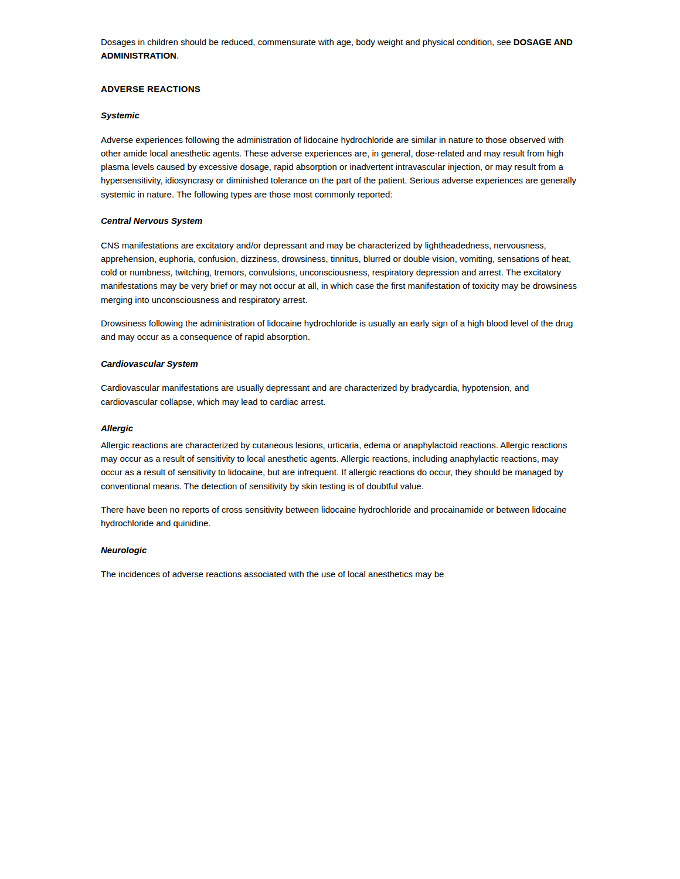Dosages in children should be reduced, commensurate with age, body weight and physical condition, see DOSAGE AND ADMINISTRATION.
ADVERSE REACTIONS
Systemic
Adverse experiences following the administration of lidocaine hydrochloride are similar in nature to those observed with other amide local anesthetic agents. These adverse experiences are, in general, dose-related and may result from high plasma levels caused by excessive dosage, rapid absorption or inadvertent intravascular injection, or may result from a hypersensitivity, idiosyncrasy or diminished tolerance on the part of the patient. Serious adverse experiences are generally systemic in nature. The following types are those most commonly reported:
Central Nervous System
CNS manifestations are excitatory and/or depressant and may be characterized by lightheadedness, nervousness, apprehension, euphoria, confusion, dizziness, drowsiness, tinnitus, blurred or double vision, vomiting, sensations of heat, cold or numbness, twitching, tremors, convulsions, unconsciousness, respiratory depression and arrest. The excitatory manifestations may be very brief or may not occur at all, in which case the first manifestation of toxicity may be drowsiness merging into unconsciousness and respiratory arrest.
Drowsiness following the administration of lidocaine hydrochloride is usually an early sign of a high blood level of the drug and may occur as a consequence of rapid absorption.
Cardiovascular System
Cardiovascular manifestations are usually depressant and are characterized by bradycardia, hypotension, and cardiovascular collapse, which may lead to cardiac arrest.
Allergic
Allergic reactions are characterized by cutaneous lesions, urticaria, edema or anaphylactoid reactions. Allergic reactions may occur as a result of sensitivity to local anesthetic agents. Allergic reactions, including anaphylactic reactions, may occur as a result of sensitivity to lidocaine, but are infrequent. If allergic reactions do occur, they should be managed by conventional means. The detection of sensitivity by skin testing is of doubtful value.
There have been no reports of cross sensitivity between lidocaine hydrochloride and procainamide or between lidocaine hydrochloride and quinidine.
Neurologic
The incidences of adverse reactions associated with the use of local anesthetics may be